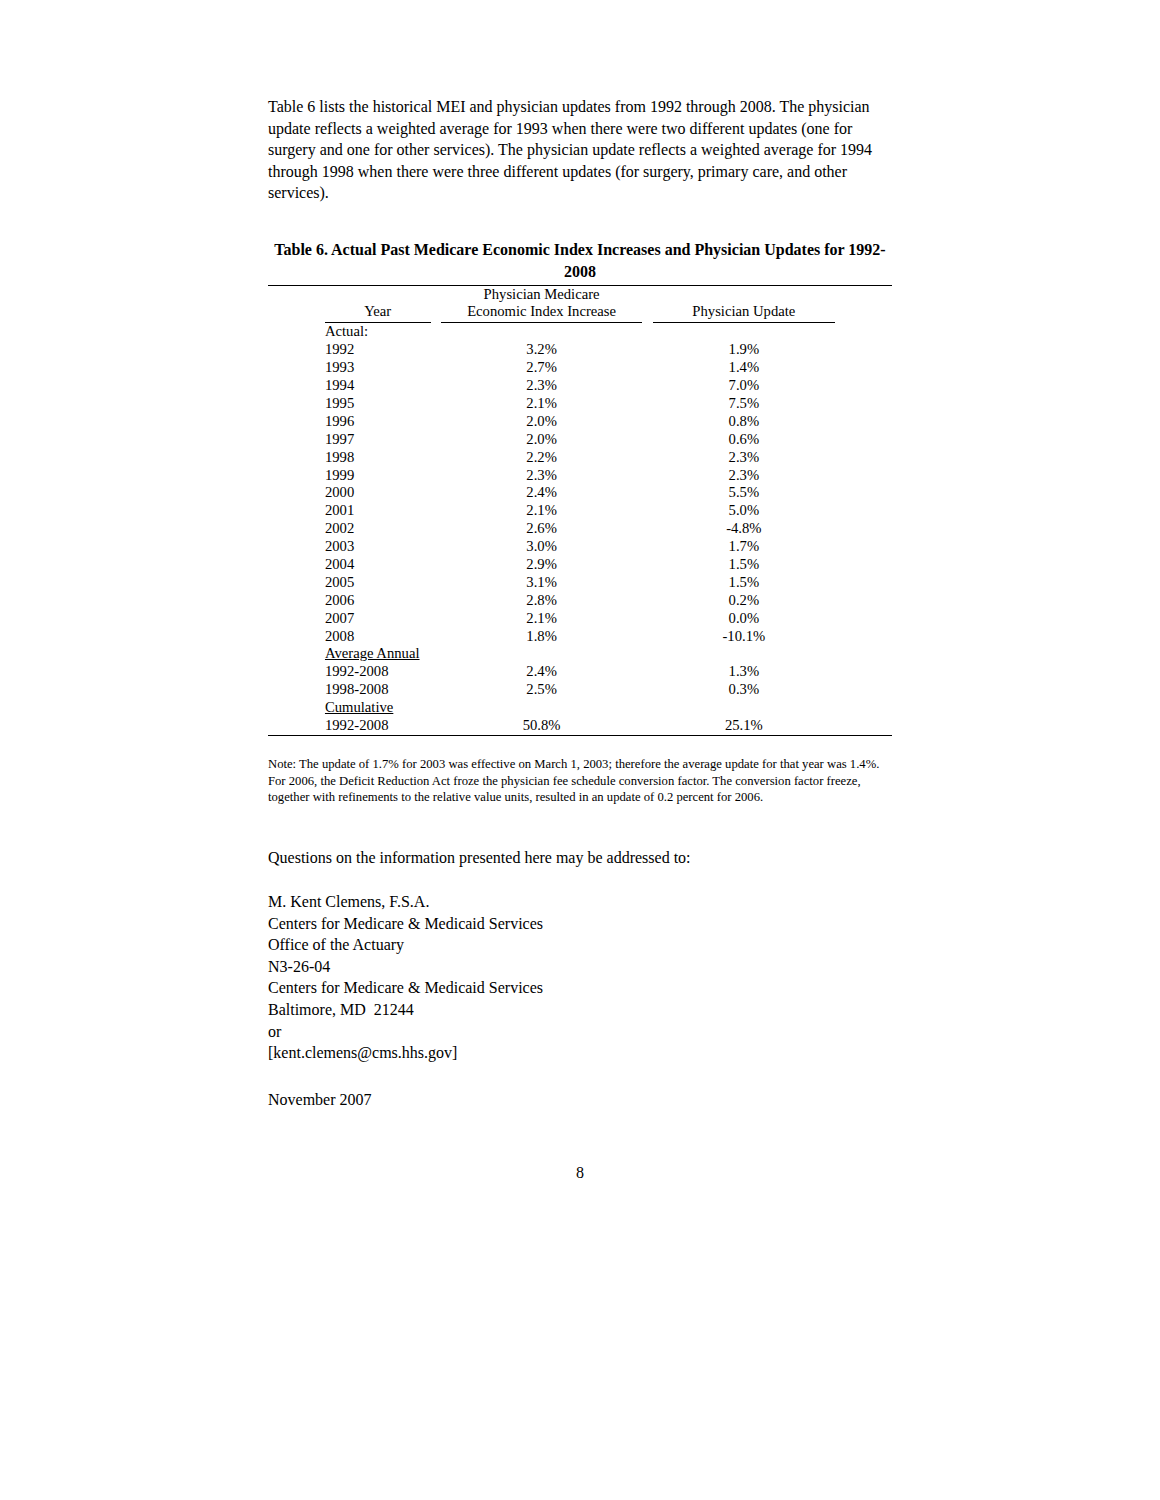Table 6 lists the historical MEI and physician updates from 1992 through 2008. The physician update reflects a weighted average for 1993 when there were two different updates (one for surgery and one for other services). The physician update reflects a weighted average for 1994 through 1998 when there were three different updates (for surgery, primary care, and other services).
Table 6. Actual Past Medicare Economic Index Increases and Physician Updates for 1992-2008
| | Physician Medicare | |
| --- | --- | --- |
| Year | Economic Index Increase | Physician Update |
| Actual: | | |
| 1992 | 3.2% | 1.9% |
| 1993 | 2.7% | 1.4% |
| 1994 | 2.3% | 7.0% |
| 1995 | 2.1% | 7.5% |
| 1996 | 2.0% | 0.8% |
| 1997 | 2.0% | 0.6% |
| 1998 | 2.2% | 2.3% |
| 1999 | 2.3% | 2.3% |
| 2000 | 2.4% | 5.5% |
| 2001 | 2.1% | 5.0% |
| 2002 | 2.6% | -4.8% |
| 2003 | 3.0% | 1.7% |
| 2004 | 2.9% | 1.5% |
| 2005 | 3.1% | 1.5% |
| 2006 | 2.8% | 0.2% |
| 2007 | 2.1% | 0.0% |
| 2008 | 1.8% | -10.1% |
| Average Annual | | |
| 1992-2008 | 2.4% | 1.3% |
| 1998-2008 | 2.5% | 0.3% |
| Cumulative | | |
| 1992-2008 | 50.8% | 25.1% |
Note: The update of 1.7% for 2003 was effective on March 1, 2003; therefore the average update for that year was 1.4%. For 2006, the Deficit Reduction Act froze the physician fee schedule conversion factor. The conversion factor freeze, together with refinements to the relative value units, resulted in an update of 0.2 percent for 2006.
Questions on the information presented here may be addressed to:
M. Kent Clemens, F.S.A.
Centers for Medicare & Medicaid Services
Office of the Actuary
N3-26-04
Centers for Medicare & Medicaid Services
Baltimore, MD 21244
or
[kent.clemens@cms.hhs.gov]
November 2007
8